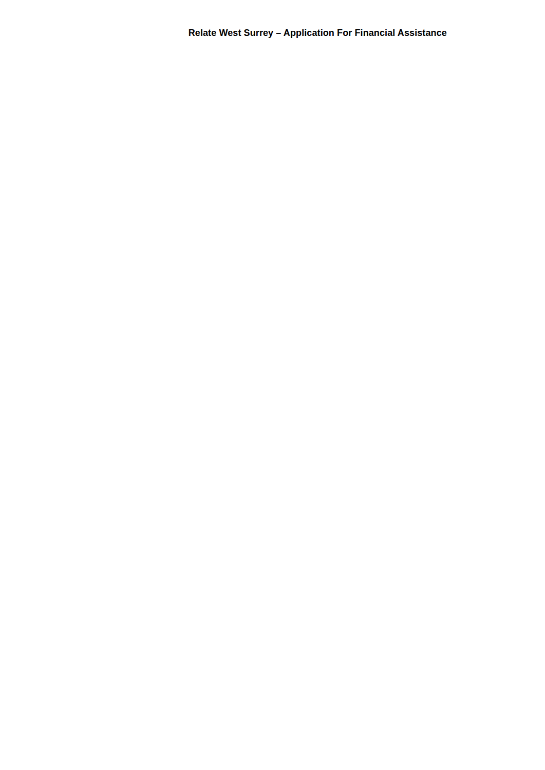Relate West Surrey – Application For Financial Assistance